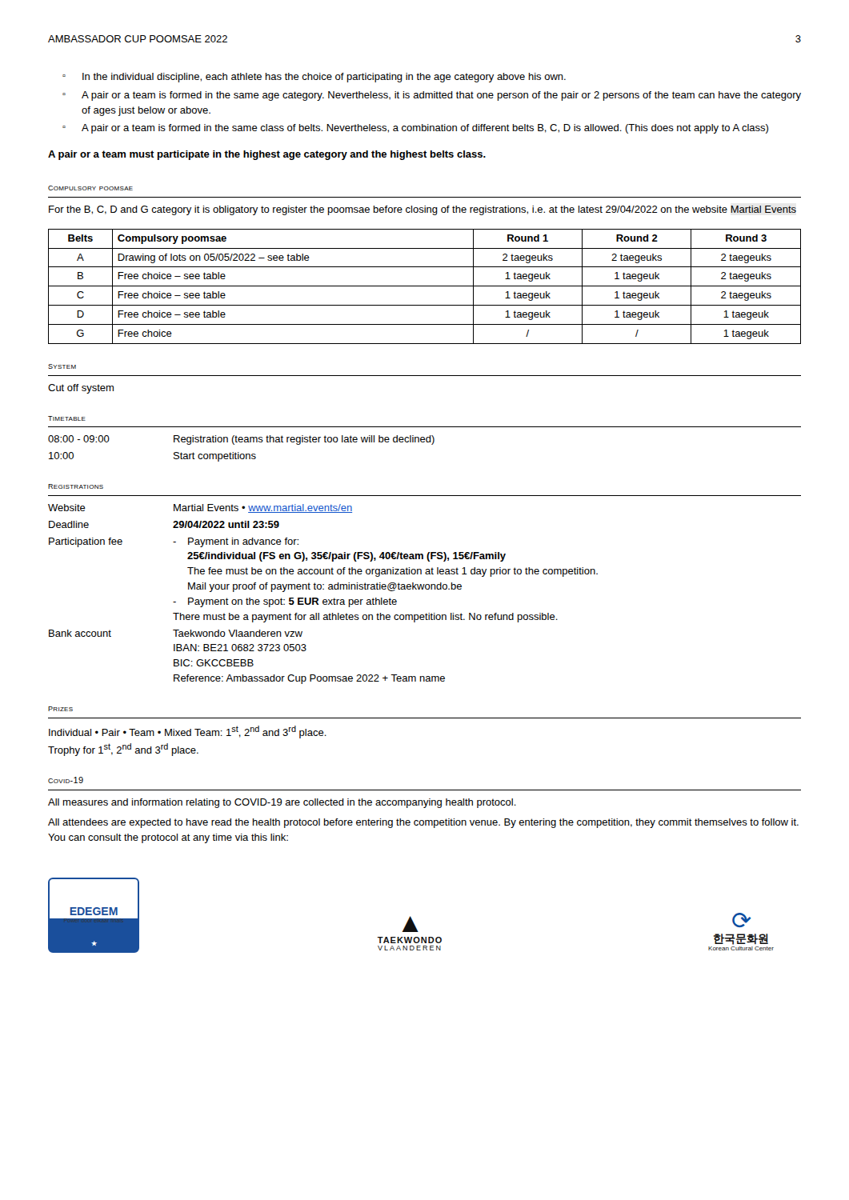AMBASSADOR CUP POOMSAE 2022
3
In the individual discipline, each athlete has the choice of participating in the age category above his own.
A pair or a team is formed in the same age category. Nevertheless, it is admitted that one person of the pair or 2 persons of the team can have the category of ages just below or above.
A pair or a team is formed in the same class of belts. Nevertheless, a combination of different belts B, C, D is allowed. (This does not apply to A class)
A pair or a team must participate in the highest age category and the highest belts class.
Compulsory poomsae
For the B, C, D and G category it is obligatory to register the poomsae before closing of the registrations, i.e. at the latest 29/04/2022 on the website Martial Events
| Belts | Compulsory poomsae | Round 1 | Round 2 | Round 3 |
| --- | --- | --- | --- | --- |
| A | Drawing of lots on 05/05/2022 – see table | 2 taegeuks | 2 taegeuks | 2 taegeuks |
| B | Free choice – see table | 1 taegeuk | 1 taegeuk | 2 taegeuks |
| C | Free choice – see table | 1 taegeuk | 1 taegeuk | 2 taegeuks |
| D | Free choice – see table | 1 taegeuk | 1 taegeuk | 1 taegeuk |
| G | Free choice | / | / | 1 taegeuk |
System
Cut off system
Timetable
08:00 - 09:00
Registration (teams that register too late will be declined)
10:00
Start competitions
Registrations
Website
Martial Events • www.martial.events/en
Deadline
29/04/2022 until 23:59
Participation fee
-Payment in advance for:
25€/individual (FS en G), 35€/pair (FS), 40€/team (FS), 15€/Family
The fee must be on the account of the organization at least 1 day prior to the competition.
Mail your proof of payment to: administratie@taekwondo.be
-Payment on the spot: 5 EUR extra per athlete
There must be a payment for all athletes on the competition list. No refund possible.
Bank account
Taekwondo Vlaanderen vzw
IBAN: BE21 0682 3723 0503
BIC: GKCCBEBB
Reference: Ambassador Cup Poomsae 2022 + Team name
Prizes
Individual • Pair • Team • Mixed Team: 1st, 2nd and 3rd place.
Trophy for 1st, 2nd and 3rd place.
Covid-19
All measures and information relating to COVID-19 are collected in the accompanying health protocol.
All attendees are expected to have read the health protocol before entering the competition venue. By entering the competition, they commit themselves to follow it.
You can consult the protocol at any time via this link:
EDEGEM
Power door elkaar finals
★
▲
TAEKWONDO
VLAANDEREN
⟳
한국문화원
Korean Cultural Center